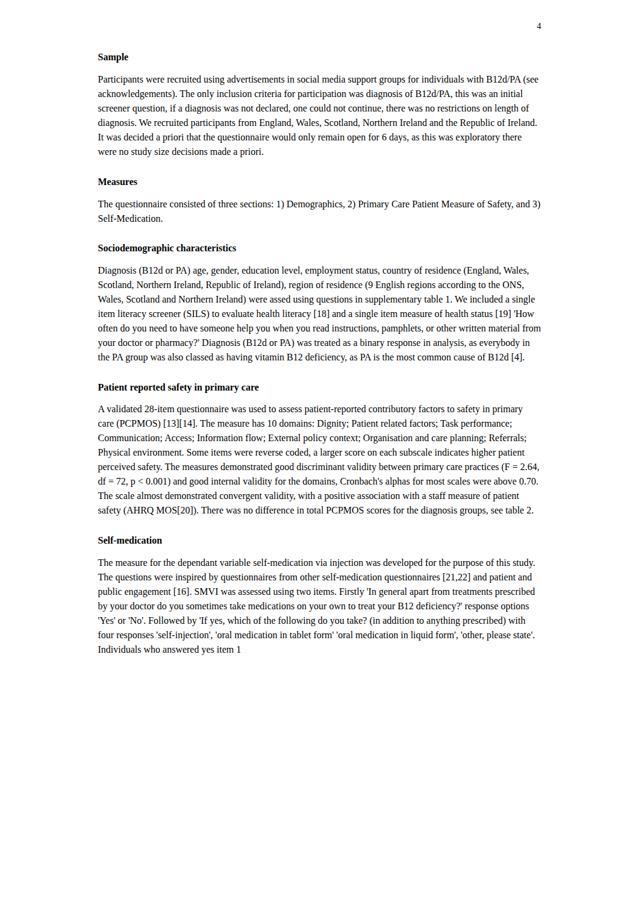4
Sample
Participants were recruited using advertisements in social media support groups for individuals with B12d/PA (see acknowledgements). The only inclusion criteria for participation was diagnosis of B12d/PA, this was an initial screener question, if a diagnosis was not declared, one could not continue, there was no restrictions on length of diagnosis. We recruited participants from England, Wales, Scotland, Northern Ireland and the Republic of Ireland. It was decided a priori that the questionnaire would only remain open for 6 days, as this was exploratory there were no study size decisions made a priori.
Measures
The questionnaire consisted of three sections: 1) Demographics, 2) Primary Care Patient Measure of Safety, and 3) Self-Medication.
Sociodemographic characteristics
Diagnosis (B12d or PA) age, gender, education level, employment status, country of residence (England, Wales, Scotland, Northern Ireland, Republic of Ireland), region of residence (9 English regions according to the ONS, Wales, Scotland and Northern Ireland) were assed using questions in supplementary table 1. We included a single item literacy screener (SILS) to evaluate health literacy [18] and a single item measure of health status [19] 'How often do you need to have someone help you when you read instructions, pamphlets, or other written material from your doctor or pharmacy?' Diagnosis (B12d or PA) was treated as a binary response in analysis, as everybody in the PA group was also classed as having vitamin B12 deficiency, as PA is the most common cause of B12d [4].
Patient reported safety in primary care
A validated 28-item questionnaire was used to assess patient-reported contributory factors to safety in primary care (PCPMOS) [13][14]. The measure has 10 domains: Dignity; Patient related factors; Task performance; Communication; Access; Information flow; External policy context; Organisation and care planning; Referrals; Physical environment. Some items were reverse coded, a larger score on each subscale indicates higher patient perceived safety. The measures demonstrated good discriminant validity between primary care practices (F = 2.64, df = 72, p < 0.001) and good internal validity for the domains, Cronbach's alphas for most scales were above 0.70. The scale almost demonstrated convergent validity, with a positive association with a staff measure of patient safety (AHRQ MOS[20]). There was no difference in total PCPMOS scores for the diagnosis groups, see table 2.
Self-medication
The measure for the dependant variable self-medication via injection was developed for the purpose of this study. The questions were inspired by questionnaires from other self-medication questionnaires [21,22] and patient and public engagement [16]. SMVI was assessed using two items. Firstly 'In general apart from treatments prescribed by your doctor do you sometimes take medications on your own to treat your B12 deficiency?' response options 'Yes' or 'No'. Followed by 'If yes, which of the following do you take? (in addition to anything prescribed) with four responses 'self-injection', 'oral medication in tablet form' 'oral medication in liquid form', 'other, please state'. Individuals who answered yes item 1